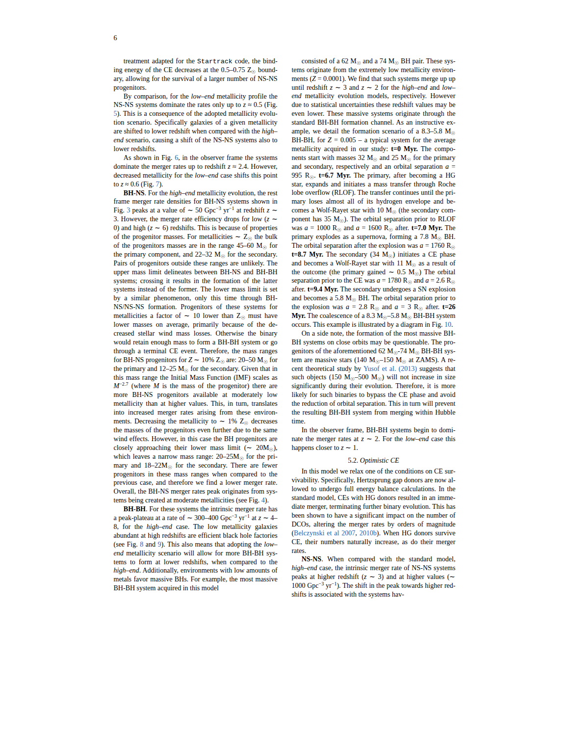6
treatment adapted for the Startrack code, the binding energy of the CE decreases at the 0.5–0.75 Z☉ boundary, allowing for the survival of a larger number of NS-NS progenitors.
By comparison, for the low–end metallicity profile the NS-NS systems dominate the rates only up to z ≈ 0.5 (Fig. 5). This is a consequence of the adopted metallicity evolution scenario. Specifically galaxies of a given metallicity are shifted to lower redshift when compared with the high–end scenario, causing a shift of the NS-NS systems also to lower redshifts.
As shown in Fig. 6, in the observer frame the systems dominate the merger rates up to redshift z ≈ 2.4. However, decreased metallicity for the low–end case shifts this point to z ≈ 0.6 (Fig. 7).
BH-NS. For the high–end metallicity evolution, the rest frame merger rate densities for BH-NS systems shown in Fig. 3 peaks at a value of ∼ 50 Gpc−3 yr−1 at redshift z ∼ 3. However, the merger rate efficiency drops for low (z ∼ 0) and high (z ∼ 6) redshifts. This is because of properties of the progenitor masses. For metallicities ∼ Z☉ the bulk of the progenitors masses are in the range 45–60 M☉ for the primary component, and 22–32 M☉ for the secondary. Pairs of progenitors outside these ranges are unlikely. The upper mass limit delineates between BH-NS and BH-BH systems; crossing it results in the formation of the latter systems instead of the former. The lower mass limit is set by a similar phenomenon, only this time through BH-NS/NS-NS formation. Progenitors of these systems for metallicities a factor of ∼ 10 lower than Z☉ must have lower masses on average, primarily because of the decreased stellar wind mass losses. Otherwise the binary would retain enough mass to form a BH-BH system or go through a terminal CE event. Therefore, the mass ranges for BH-NS progenitors for Z ∼ 10% Z☉ are: 20–50 M☉ for the primary and 12–25 M☉ for the secondary. Given that in this mass range the Initial Mass Function (IMF) scales as M−2.7 (where M is the mass of the progenitor) there are more BH-NS progenitors available at moderately low metallicity than at higher values. This, in turn, translates into increased merger rates arising from these environments. Decreasing the metallicity to ∼ 1% Z☉ decreases the masses of the progenitors even further due to the same wind effects. However, in this case the BH progenitors are closely approaching their lower mass limit (∼ 20M☉), which leaves a narrow mass range: 20–25M☉ for the primary and 18–22M☉ for the secondary. There are fewer progenitors in these mass ranges when compared to the previous case, and therefore we find a lower merger rate. Overall, the BH-NS merger rates peak originates from systems being created at moderate metallicities (see Fig. 4).
BH-BH. For these systems the intrinsic merger rate has a peak-plateau at a rate of ∼ 300–400 Gpc−3 yr−1 at z ∼ 4–8, for the high–end case. The low metallicity galaxies abundant at high redshifts are efficient black hole factories (see Fig. 8 and 9). This also means that adopting the low–end metallicity scenario will allow for more BH-BH systems to form at lower redshifts, when compared to the high–end. Additionally, environments with low amounts of metals favor massive BHs. For example, the most massive BH-BH system acquired in this model
consisted of a 62 M☉ and a 74 M☉ BH pair. These systems originate from the extremely low metallicity environments (Z = 0.0001). We find that such systems merge up up until redshift z ∼ 3 and z ∼ 2 for the high–end and low–end metallicity evolution models, respectively. However due to statistical uncertainties these redshift values may be even lower. These massive systems originate through the standard BH-BH formation channel. As an instructive example, we detail the formation scenario of a 8.3–5.8 M☉ BH-BH, for Z = 0.005 – a typical system for the average metallicity acquired in our study: t=0 Myr. The components start with masses 32 M☉ and 25 M☉ for the primary and secondary, respectively and an orbital separation a = 995 R☉. t=6.7 Myr. The primary, after becoming a HG star, expands and initiates a mass transfer through Roche lobe overflow (RLOF). The transfer continues until the primary loses almost all of its hydrogen envelope and becomes a Wolf-Rayet star with 10 M☉ (the secondary component has 35 M☉). The orbital separation prior to RLOF was a = 1000 R☉ and a = 1600 R☉ after. t=7.0 Myr. The primary explodes as a supernova, forming a 7.8 M☉ BH. The orbital separation after the explosion was a = 1760 R☉ t=8.7 Myr. The secondary (34 M☉) initiates a CE phase and becomes a Wolf-Rayet star with 11 M☉ as a result of the outcome (the primary gained ∼ 0.5 M☉) The orbital separation prior to the CE was a = 1780 R☉ and a = 2.6 R☉ after. t=9.4 Myr. The secondary undergoes a SN explosion and becomes a 5.8 M☉ BH. The orbital separation prior to the explosion was a = 2.8 R☉ and a = 3 R☉ after. t=26 Myr. The coalescence of a 8.3 M☉–5.8 M☉ BH-BH system occurs. This example is illustrated by a diagram in Fig. 10.
On a side note, the formation of the most massive BH-BH systems on close orbits may be questionable. The progenitors of the aforementioned 62 M☉-74 M☉ BH-BH system are massive stars (140 M☉–150 M☉ at ZAMS). A recent theoretical study by Yusof et al. (2013) suggests that such objects (150 M☉–500 M☉) will not increase in size significantly during their evolution. Therefore, it is more likely for such binaries to bypass the CE phase and avoid the reduction of orbital separation. This in turn will prevent the resulting BH-BH system from merging within Hubble time.
In the observer frame, BH-BH systems begin to dominate the merger rates at z ∼ 2. For the low–end case this happens closer to z ∼ 1.
5.2. Optimistic CE
In this model we relax one of the conditions on CE survivability. Specifically, Hertzsprung gap donors are now allowed to undergo full energy balance calculations. In the standard model, CEs with HG donors resulted in an immediate merger, terminating further binary evolution. This has been shown to have a significant impact on the number of DCOs, altering the merger rates by orders of magnitude (Belczynski et al 2007, 2010b). When HG donors survive CE, their numbers naturally increase, as do their merger rates.
NS-NS. When compared with the standard model, high–end case, the intrinsic merger rate of NS-NS systems peaks at higher redshift (z ∼ 3) and at higher values (∼ 1000 Gpc−3 yr−1). The shift in the peak towards higher redshifts is associated with the systems hav-